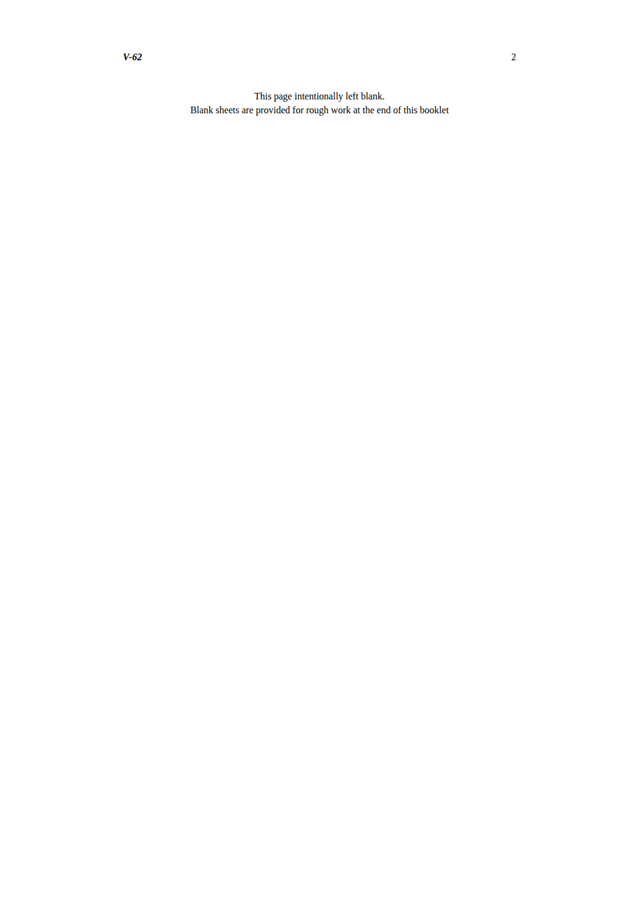V-62 2
This page intentionally left blank.
Blank sheets are provided for rough work at the end of this booklet